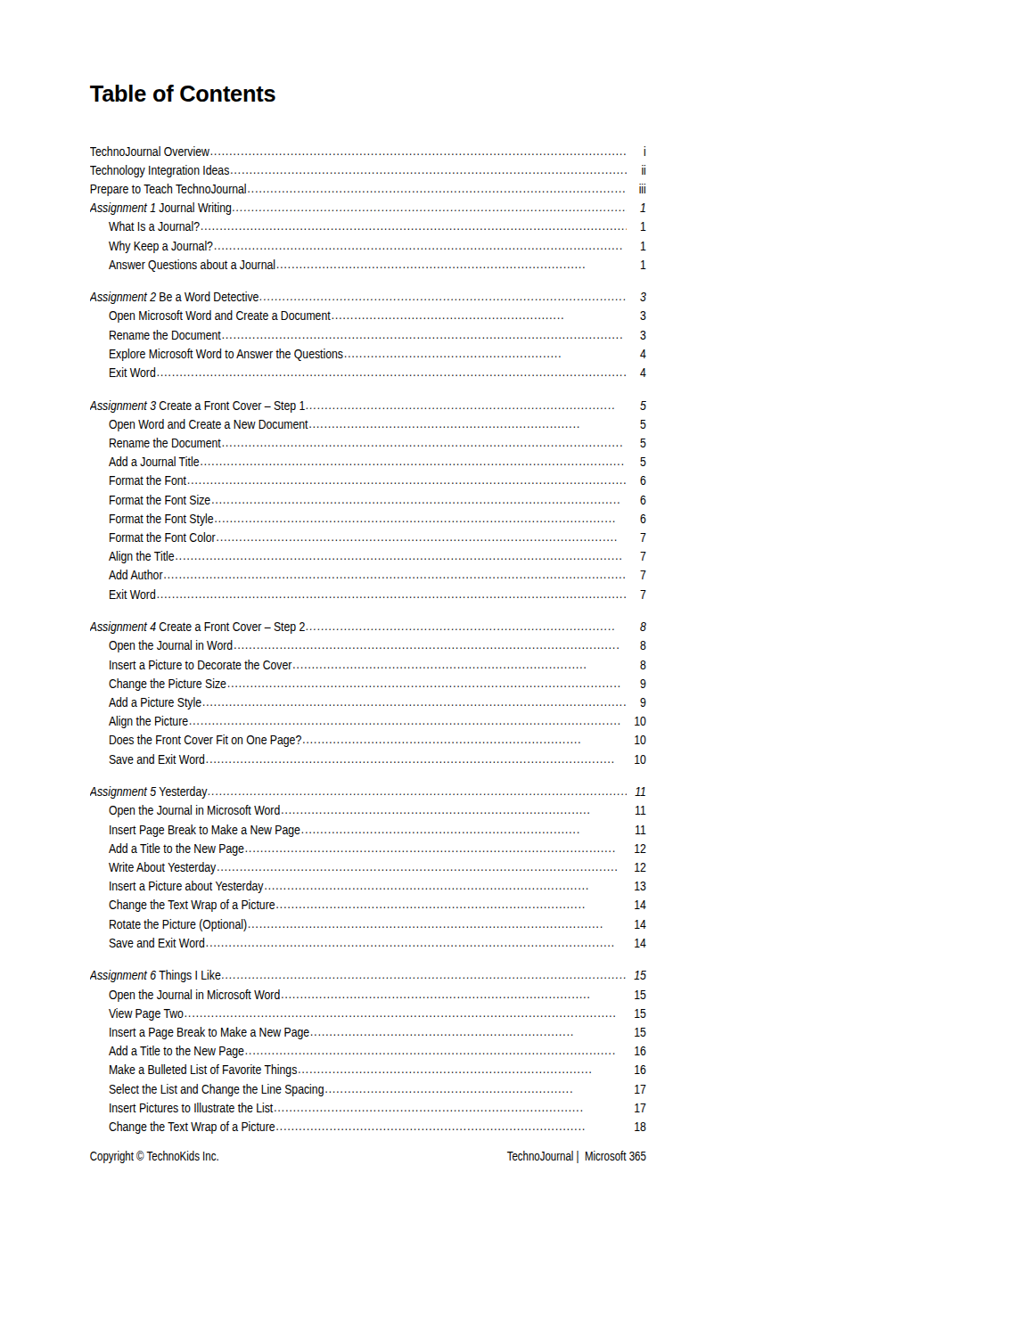Table of Contents
TechnoJournal Overview.................................................................................................................. i
Technology Integration Ideas............................................................................................................. ii
Prepare to Teach TechnoJournal....................................................................................................... iii
Assignment 1 Journal Writing............................................................................................................. 1
What Is a Journal?................................................................................................................. 1
Why Keep a Journal?........................................................................................................... 1
Answer Questions about a Journal................................................................................. 1
Assignment 2 Be a Word Detective................................................................................................. 3
Open Microsoft Word and Create a Document............................................................. 3
Rename the Document......................................................................................................... 3
Explore Microsoft Word to Answer the Questions......................................................... 4
Exit Word............................................................................................................................. 4
Assignment 3 Create a Front Cover – Step 1................................................................................. 5
Open Word and Create a New Document....................................................................... 5
Rename the Document......................................................................................................... 5
Add a Journal Title............................................................................................................... 5
Format the Font................................................................................................................... 6
Format the Font Size........................................................................................................... 6
Format the Font Style......................................................................................................... 6
Format the Font Color......................................................................................................... 7
Align the Title..................................................................................................................... 7
Add Author......................................................................................................................... 7
Exit Word............................................................................................................................. 7
Assignment 4 Create a Front Cover – Step 2................................................................................. 8
Open the Journal in Word..................................................................................................... 8
Insert a Picture to Decorate the Cover............................................................................. 8
Change the Picture Size....................................................................................................... 9
Add a Picture Style............................................................................................................... 9
Align the Picture................................................................................................................. 10
Does the Front Cover Fit on One Page?......................................................................... 10
Save and Exit Word........................................................................................................... 10
Assignment 5 Yesterday....................................................................................................................... 11
Open the Journal in Microsoft Word................................................................................. 11
Insert Page Break to Make a New Page......................................................................... 11
Add a Title to the New Page................................................................................................. 12
Write About Yesterday......................................................................................................... 12
Insert a Picture about Yesterday..................................................................................... 13
Change the Text Wrap of a Picture................................................................................. 14
Rotate the Picture (Optional)............................................................................................. 14
Save and Exit Word........................................................................................................... 14
Assignment 6 Things I Like................................................................................................................. 15
Open the Journal in Microsoft Word................................................................................. 15
View Page Two................................................................................................................. 15
Insert a Page Break to Make a New Page..................................................................... 15
Add a Title to the New Page................................................................................................. 16
Make a Bulleted List of Favorite Things............................................................................. 16
Select the List and Change the Line Spacing................................................................. 17
Insert Pictures to Illustrate the List................................................................................. 17
Change the Text Wrap of a Picture................................................................................. 18
Copyright © TechnoKids Inc.
TechnoJournal | Microsoft 365